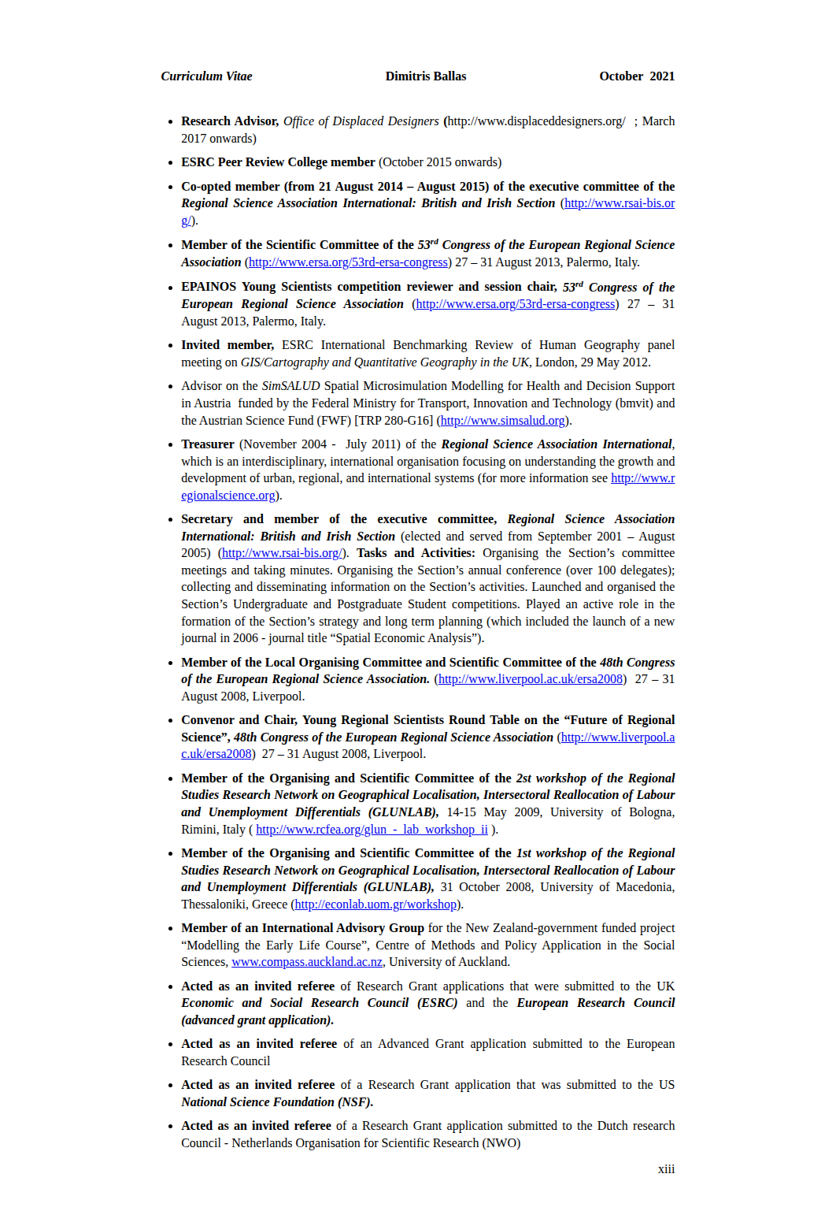Curriculum Vitae
Dimitris Ballas
October 2021
Research Advisor, Office of Displaced Designers (http://www.displaceddesigners.org/ ; March 2017 onwards)
ESRC Peer Review College member (October 2015 onwards)
Co-opted member (from 21 August 2014 – August 2015) of the executive committee of the Regional Science Association International: British and Irish Section (http://www.rsai-bis.org/).
Member of the Scientific Committee of the 53rd Congress of the European Regional Science Association (http://www.ersa.org/53rd-ersa-congress) 27 – 31 August 2013, Palermo, Italy.
EPAINOS Young Scientists competition reviewer and session chair, 53rd Congress of the European Regional Science Association (http://www.ersa.org/53rd-ersa-congress) 27 – 31 August 2013, Palermo, Italy.
Invited member, ESRC International Benchmarking Review of Human Geography panel meeting on GIS/Cartography and Quantitative Geography in the UK, London, 29 May 2012.
Advisor on the SimSALUD Spatial Microsimulation Modelling for Health and Decision Support in Austria funded by the Federal Ministry for Transport, Innovation and Technology (bmvit) and the Austrian Science Fund (FWF) [TRP 280-G16] (http://www.simsalud.org).
Treasurer (November 2004 - July 2011) of the Regional Science Association International, which is an interdisciplinary, international organisation focusing on understanding the growth and development of urban, regional, and international systems (for more information see http://www.regionalscience.org).
Secretary and member of the executive committee, Regional Science Association International: British and Irish Section (elected and served from September 2001 – August 2005) (http://www.rsai-bis.org/). Tasks and Activities: Organising the Section’s committee meetings and taking minutes. Organising the Section’s annual conference (over 100 delegates); collecting and disseminating information on the Section’s activities. Launched and organised the Section’s Undergraduate and Postgraduate Student competitions. Played an active role in the formation of the Section’s strategy and long term planning (which included the launch of a new journal in 2006 - journal title “Spatial Economic Analysis”).
Member of the Local Organising Committee and Scientific Committee of the 48th Congress of the European Regional Science Association. (http://www.liverpool.ac.uk/ersa2008) 27 – 31 August 2008, Liverpool.
Convenor and Chair, Young Regional Scientists Round Table on the “Future of Regional Science”, 48th Congress of the European Regional Science Association (http://www.liverpool.ac.uk/ersa2008) 27 – 31 August 2008, Liverpool.
Member of the Organising and Scientific Committee of the 2st workshop of the Regional Studies Research Network on Geographical Localisation, Intersectoral Reallocation of Labour and Unemployment Differentials (GLUNLAB), 14-15 May 2009, University of Bologna, Rimini, Italy ( http://www.rcfea.org/glun_-_lab_workshop_ii ).
Member of the Organising and Scientific Committee of the 1st workshop of the Regional Studies Research Network on Geographical Localisation, Intersectoral Reallocation of Labour and Unemployment Differentials (GLUNLAB), 31 October 2008, University of Macedonia, Thessaloniki, Greece (http://econlab.uom.gr/workshop).
Member of an International Advisory Group for the New Zealand-government funded project “Modelling the Early Life Course”, Centre of Methods and Policy Application in the Social Sciences, www.compass.auckland.ac.nz, University of Auckland.
Acted as an invited referee of Research Grant applications that were submitted to the UK Economic and Social Research Council (ESRC) and the European Research Council (advanced grant application).
Acted as an invited referee of an Advanced Grant application submitted to the European Research Council
Acted as an invited referee of a Research Grant application that was submitted to the US National Science Foundation (NSF).
Acted as an invited referee of a Research Grant application submitted to the Dutch research Council - Netherlands Organisation for Scientific Research (NWO)
xiii